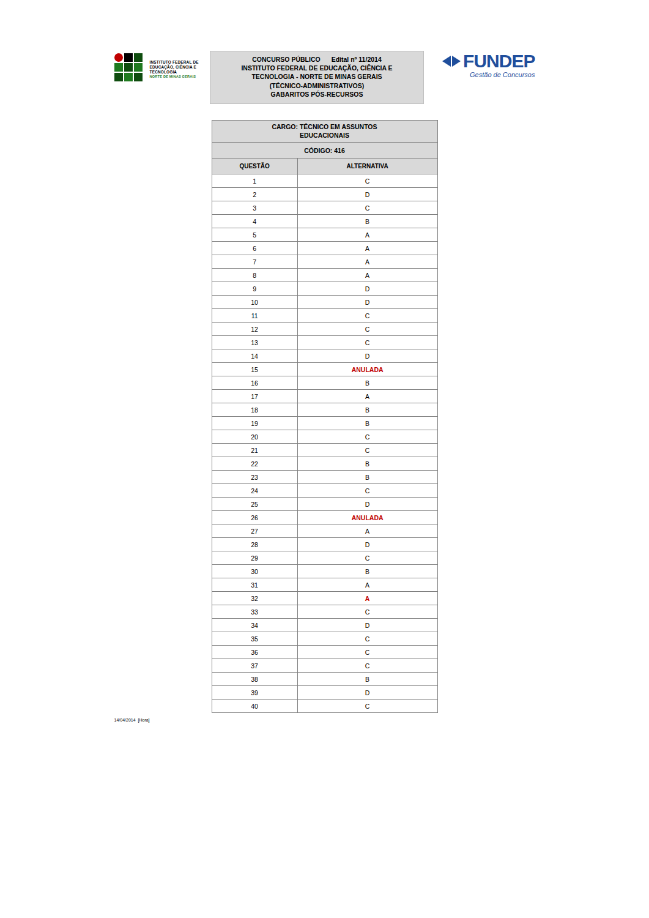INSTITUTO FEDERAL DE
EDUCAÇÃO, CIÊNCIA E TECNOLOGIA
NORTE DE MINAS GERAIS
CONCURSO PÚBLICOEdital nº 11/2014
INSTITUTO FEDERAL DE EDUCAÇÃO, CIÊNCIA E
TECNOLOGIA - NORTE DE MINAS GERAIS
(TÉCNICO-ADMINISTRATIVOS)
GABARITOS PÓS-RECURSOS
FUNDEP
Gestão de Concursos
| CARGO: TÉCNICO EM ASSUNTOS EDUCACIONAIS |
| --- |
| CÓDIGO: 416 |
| QUESTÃO | ALTERNATIVA |
| 1 | C |
| 2 | D |
| 3 | C |
| 4 | B |
| 5 | A |
| 6 | A |
| 7 | A |
| 8 | A |
| 9 | D |
| 10 | D |
| 11 | C |
| 12 | C |
| 13 | C |
| 14 | D |
| 15 | ANULADA |
| 16 | B |
| 17 | A |
| 18 | B |
| 19 | B |
| 20 | C |
| 21 | C |
| 22 | B |
| 23 | B |
| 24 | C |
| 25 | D |
| 26 | ANULADA |
| 27 | A |
| 28 | D |
| 29 | C |
| 30 | B |
| 31 | A |
| 32 | A |
| 33 | C |
| 34 | D |
| 35 | C |
| 36 | C |
| 37 | C |
| 38 | B |
| 39 | D |
| 40 | C |
14/04/2014 [Hora]